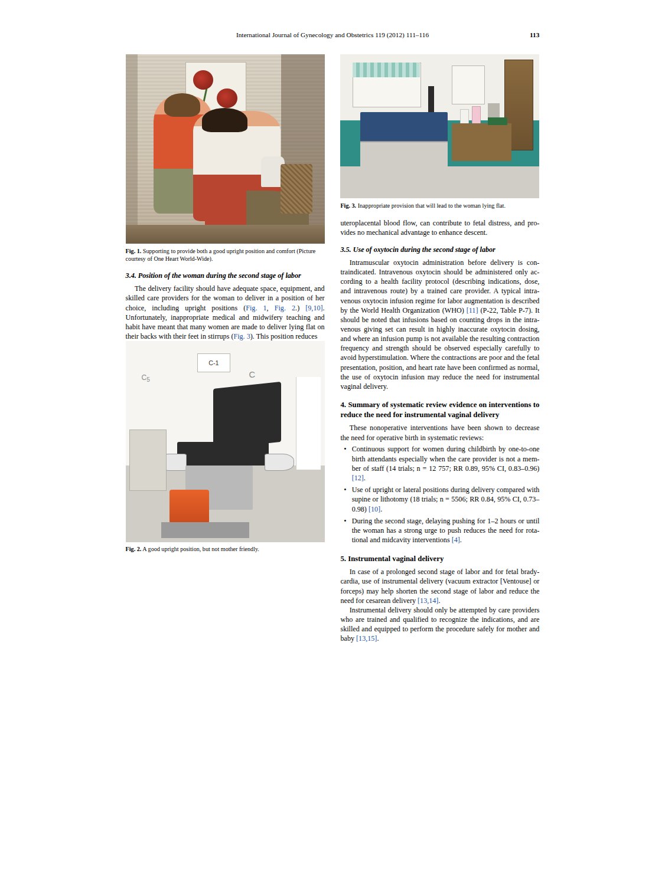International Journal of Gynecology and Obstetrics 119 (2012) 111–116 113
Fig. 1. Supporting to provide both a good upright position and comfort (Picture courtesy of One Heart World-Wide).
3.4. Position of the woman during the second stage of labor
The delivery facility should have adequate space, equipment, and skilled care providers for the woman to deliver in a position of her choice, including upright positions (Fig. 1, Fig. 2.) [9,10]. Unfortunately, inappropriate medical and midwifery teaching and habit have meant that many women are made to deliver lying flat on their backs with their feet in stirrups (Fig. 3). This position reduces
C5
C
C
C-1
Fig. 2. A good upright position, but not mother friendly.
Fig. 3. Inappropriate provision that will lead to the woman lying flat.
uteroplacental blood flow, can contribute to fetal distress, and provides no mechanical advantage to enhance descent.
3.5. Use of oxytocin during the second stage of labor
Intramuscular oxytocin administration before delivery is contraindicated. Intravenous oxytocin should be administered only according to a health facility protocol (describing indications, dose, and intravenous route) by a trained care provider. A typical intravenous oxytocin infusion regime for labor augmentation is described by the World Health Organization (WHO) [11] (P-22, Table P-7). It should be noted that infusions based on counting drops in the intravenous giving set can result in highly inaccurate oxytocin dosing, and where an infusion pump is not available the resulting contraction frequency and strength should be observed especially carefully to avoid hyperstimulation. Where the contractions are poor and the fetal presentation, position, and heart rate have been confirmed as normal, the use of oxytocin infusion may reduce the need for instrumental vaginal delivery.
4. Summary of systematic review evidence on interventions to reduce the need for instrumental vaginal delivery
These nonoperative interventions have been shown to decrease the need for operative birth in systematic reviews:
Continuous support for women during childbirth by one-to-one birth attendants especially when the care provider is not a member of staff (14 trials; n = 12 757; RR 0.89, 95% CI, 0.83–0.96) [12].
Use of upright or lateral positions during delivery compared with supine or lithotomy (18 trials; n = 5506; RR 0.84, 95% CI, 0.73–0.98) [10].
During the second stage, delaying pushing for 1–2 hours or until the woman has a strong urge to push reduces the need for rotational and midcavity interventions [4].
5. Instrumental vaginal delivery
In case of a prolonged second stage of labor and for fetal bradycardia, use of instrumental delivery (vacuum extractor [Ventouse] or forceps) may help shorten the second stage of labor and reduce the need for cesarean delivery [13,14].
Instrumental delivery should only be attempted by care providers who are trained and qualified to recognize the indications, and are skilled and equipped to perform the procedure safely for mother and baby [13,15].